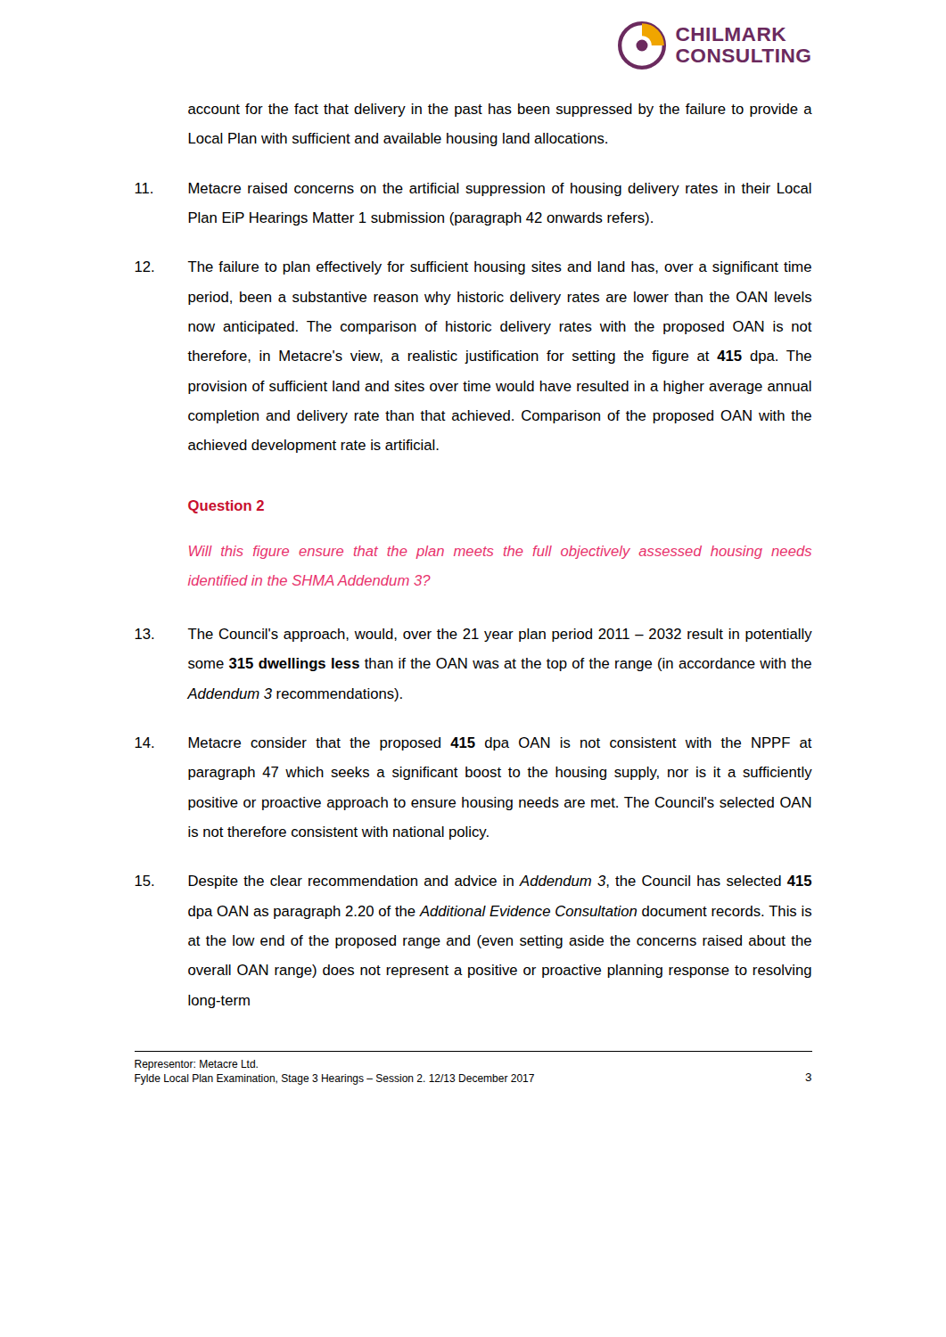Chilmark Consulting
account for the fact that delivery in the past has been suppressed by the failure to provide a Local Plan with sufficient and available housing land allocations.
11. Metacre raised concerns on the artificial suppression of housing delivery rates in their Local Plan EiP Hearings Matter 1 submission (paragraph 42 onwards refers).
12. The failure to plan effectively for sufficient housing sites and land has, over a significant time period, been a substantive reason why historic delivery rates are lower than the OAN levels now anticipated. The comparison of historic delivery rates with the proposed OAN is not therefore, in Metacre's view, a realistic justification for setting the figure at 415 dpa. The provision of sufficient land and sites over time would have resulted in a higher average annual completion and delivery rate than that achieved. Comparison of the proposed OAN with the achieved development rate is artificial.
Question 2
Will this figure ensure that the plan meets the full objectively assessed housing needs identified in the SHMA Addendum 3?
13. The Council's approach, would, over the 21 year plan period 2011 – 2032 result in potentially some 315 dwellings less than if the OAN was at the top of the range (in accordance with the Addendum 3 recommendations).
14. Metacre consider that the proposed 415 dpa OAN is not consistent with the NPPF at paragraph 47 which seeks a significant boost to the housing supply, nor is it a sufficiently positive or proactive approach to ensure housing needs are met. The Council's selected OAN is not therefore consistent with national policy.
15. Despite the clear recommendation and advice in Addendum 3, the Council has selected 415 dpa OAN as paragraph 2.20 of the Additional Evidence Consultation document records. This is at the low end of the proposed range and (even setting aside the concerns raised about the overall OAN range) does not represent a positive or proactive planning response to resolving long-term
Representor: Metacre Ltd.
Fylde Local Plan Examination, Stage 3 Hearings – Session 2. 12/13 December 2017
3